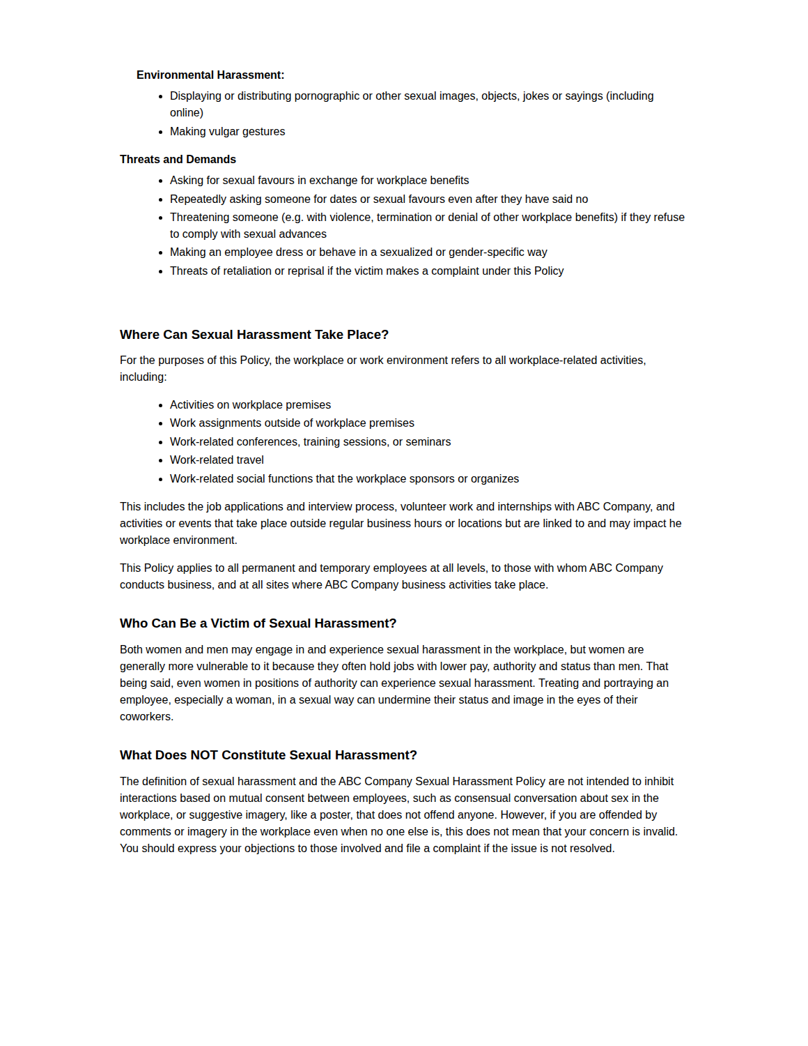Environmental Harassment:
Displaying or distributing pornographic or other sexual images, objects, jokes or sayings (including online)
Making vulgar gestures
Threats and Demands
Asking for sexual favours in exchange for workplace benefits
Repeatedly asking someone for dates or sexual favours even after they have said no
Threatening someone (e.g. with violence, termination or denial of other workplace benefits) if they refuse to comply with sexual advances
Making an employee dress or behave in a sexualized or gender-specific way
Threats of retaliation or reprisal if the victim makes a complaint under this Policy
Where Can Sexual Harassment Take Place?
For the purposes of this Policy, the workplace or work environment refers to all workplace-related activities, including:
Activities on workplace premises
Work assignments outside of workplace premises
Work-related conferences, training sessions, or seminars
Work-related travel
Work-related social functions that the workplace sponsors or organizes
This includes the job applications and interview process, volunteer work and internships with ABC Company, and activities or events that take place outside regular business hours or locations but are linked to and may impact he workplace environment.
This Policy applies to all permanent and temporary employees at all levels, to those with whom ABC Company conducts business, and at all sites where ABC Company business activities take place.
Who Can Be a Victim of Sexual Harassment?
Both women and men may engage in and experience sexual harassment in the workplace, but women are generally more vulnerable to it because they often hold jobs with lower pay, authority and status than men. That being said, even women in positions of authority can experience sexual harassment. Treating and portraying an employee, especially a woman, in a sexual way can undermine their status and image in the eyes of their coworkers.
What Does NOT Constitute Sexual Harassment?
The definition of sexual harassment and the ABC Company Sexual Harassment Policy are not intended to inhibit interactions based on mutual consent between employees, such as consensual conversation about sex in the workplace, or suggestive imagery, like a poster, that does not offend anyone. However, if you are offended by comments or imagery in the workplace even when no one else is, this does not mean that your concern is invalid. You should express your objections to those involved and file a complaint if the issue is not resolved.